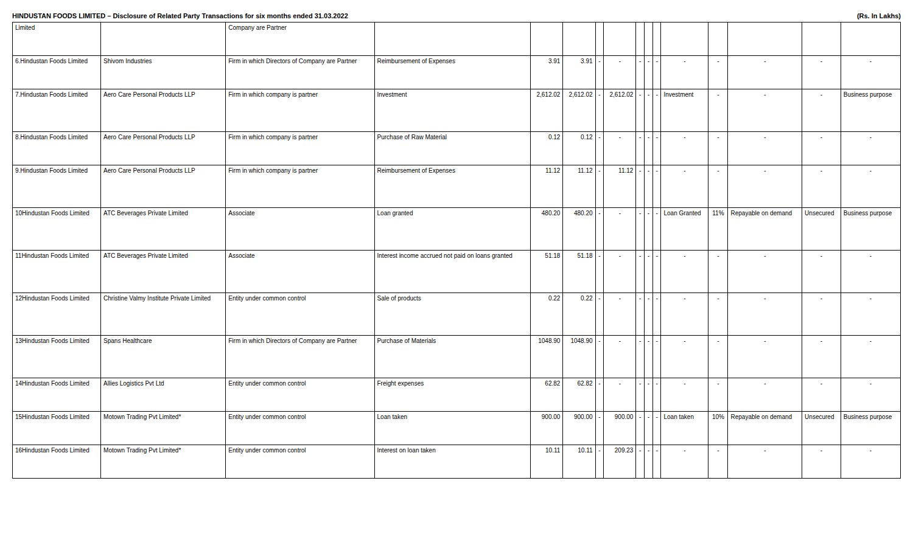HINDUSTAN FOODS LIMITED – Disclosure of Related Party Transactions for six months ended 31.03.2022
(Rs. In Lakhs)
| Limited | | Company are Partner | | | | | | | | | | | | | |
| 6.Hindustan Foods Limited | Shivom Industries | Firm in which Directors of Company are Partner | Reimbursement of Expenses | 3.91 | 3.91 | - | - | - | - | - | - | - | - | - | - |
| 7.Hindustan Foods Limited | Aero Care Personal Products LLP | Firm in which company is partner | Investment | 2,612.02 | 2,612.02 | - | 2,612.02 | - | - | - | Investment | - | - | - | Business purpose |
| 8.Hindustan Foods Limited | Aero Care Personal Products LLP | Firm in which company is partner | Purchase of Raw Material | 0.12 | 0.12 | - | - | - | - | - | - | - | - | - | - |
| 9.Hindustan Foods Limited | Aero Care Personal Products LLP | Firm in which company is partner | Reimbursement of Expenses | 11.12 | 11.12 | - | 11.12 | - | - | - | - | - | - | - | - |
| 10Hindustan Foods Limited | ATC Beverages Private Limited | Associate | Loan granted | 480.20 | 480.20 | - | - | - | - | - | Loan Granted | 11% | Repayable on demand | Unsecured | Business purpose |
| 11Hindustan Foods Limited | ATC Beverages Private Limited | Associate | Interest income accrued not paid on loans granted | 51.18 | 51.18 | - | - | - | - | - | - | - | - | - | - |
| 12Hindustan Foods Limited | Christine Valmy Institute Private Limited | Entity under common control | Sale of products | 0.22 | 0.22 | - | - | - | - | - | - | - | - | - | - |
| 13Hindustan Foods Limited | Spans Healthcare | Firm in which Directors of Company are Partner | Purchase of Materials | 1048.90 | 1048.90 | - | - | - | - | - | - | - | - | - | - |
| 14Hindustan Foods Limited | Allies Logistics Pvt Ltd | Entity under common control | Freight expenses | 62.82 | 62.82 | - | - | - | - | - | - | - | - | - | - |
| 15Hindustan Foods Limited | Motown Trading Pvt Limited* | Entity under common control | Loan taken | 900.00 | 900.00 | - | 900.00 | - | - | - | Loan taken | 10% | Repayable on demand | Unsecured | Business purpose |
| 16Hindustan Foods Limited | Motown Trading Pvt Limited* | Entity under common control | Interest on loan taken | 10.11 | 10.11 | - | 209.23 | - | - | - | - | - | - | - | - |